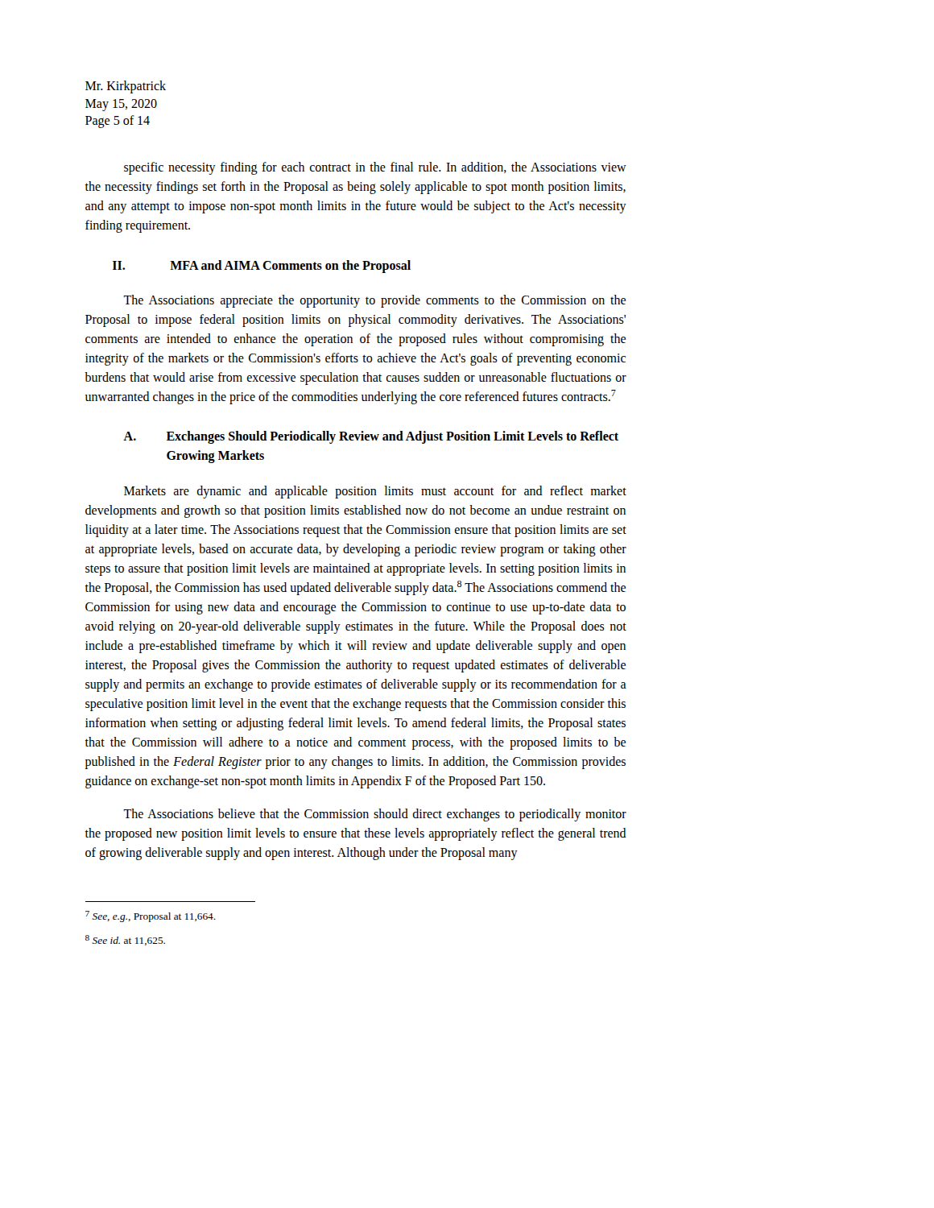Mr. Kirkpatrick
May 15, 2020
Page 5 of 14
specific necessity finding for each contract in the final rule. In addition, the Associations view the necessity findings set forth in the Proposal as being solely applicable to spot month position limits, and any attempt to impose non-spot month limits in the future would be subject to the Act's necessity finding requirement.
II. MFA and AIMA Comments on the Proposal
The Associations appreciate the opportunity to provide comments to the Commission on the Proposal to impose federal position limits on physical commodity derivatives. The Associations' comments are intended to enhance the operation of the proposed rules without compromising the integrity of the markets or the Commission's efforts to achieve the Act's goals of preventing economic burdens that would arise from excessive speculation that causes sudden or unreasonable fluctuations or unwarranted changes in the price of the commodities underlying the core referenced futures contracts.7
A. Exchanges Should Periodically Review and Adjust Position Limit Levels to Reflect Growing Markets
Markets are dynamic and applicable position limits must account for and reflect market developments and growth so that position limits established now do not become an undue restraint on liquidity at a later time. The Associations request that the Commission ensure that position limits are set at appropriate levels, based on accurate data, by developing a periodic review program or taking other steps to assure that position limit levels are maintained at appropriate levels. In setting position limits in the Proposal, the Commission has used updated deliverable supply data.8 The Associations commend the Commission for using new data and encourage the Commission to continue to use up-to-date data to avoid relying on 20-year-old deliverable supply estimates in the future. While the Proposal does not include a pre-established timeframe by which it will review and update deliverable supply and open interest, the Proposal gives the Commission the authority to request updated estimates of deliverable supply and permits an exchange to provide estimates of deliverable supply or its recommendation for a speculative position limit level in the event that the exchange requests that the Commission consider this information when setting or adjusting federal limit levels. To amend federal limits, the Proposal states that the Commission will adhere to a notice and comment process, with the proposed limits to be published in the Federal Register prior to any changes to limits. In addition, the Commission provides guidance on exchange-set non-spot month limits in Appendix F of the Proposed Part 150.
The Associations believe that the Commission should direct exchanges to periodically monitor the proposed new position limit levels to ensure that these levels appropriately reflect the general trend of growing deliverable supply and open interest. Although under the Proposal many
7 See, e.g., Proposal at 11,664.
8 See id. at 11,625.